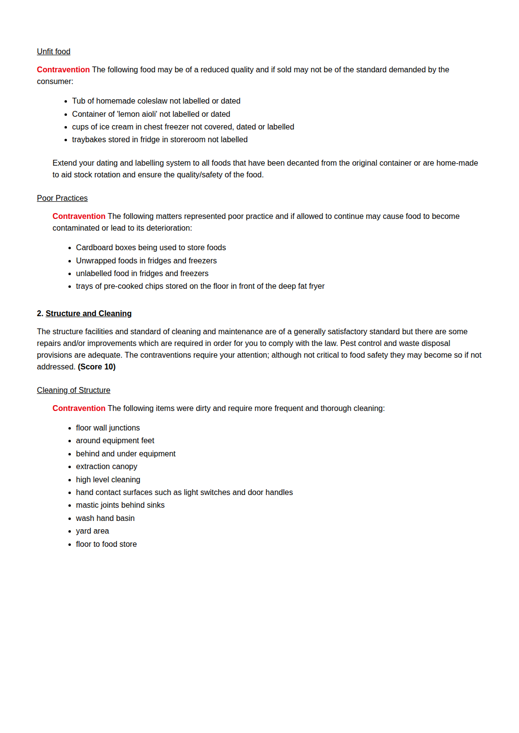Unfit food
Contravention The following food may be of a reduced quality and if sold may not be of the standard demanded by the consumer:
Tub of homemade coleslaw not labelled or dated
Container of 'lemon aioli' not labelled or dated
cups of ice cream in chest freezer not covered, dated or labelled
traybakes stored in fridge in storeroom not labelled
Extend your dating and labelling system to all foods that have been decanted from the original container or are home-made to aid stock rotation and ensure the quality/safety of the food.
Poor Practices
Contravention The following matters represented poor practice and if allowed to continue may cause food to become contaminated or lead to its deterioration:
Cardboard boxes being used to store foods
Unwrapped foods in fridges and freezers
unlabelled food in fridges and freezers
trays of pre-cooked chips stored on the floor in front of the deep fat fryer
2. Structure and Cleaning
The structure facilities and standard of cleaning and maintenance are of a generally satisfactory standard but there are some repairs and/or improvements which are required in order for you to comply with the law. Pest control and waste disposal provisions are adequate. The contraventions require your attention; although not critical to food safety they may become so if not addressed. (Score 10)
Cleaning of Structure
Contravention The following items were dirty and require more frequent and thorough cleaning:
floor wall junctions
around equipment feet
behind and under equipment
extraction canopy
high level cleaning
hand contact surfaces such as light switches and door handles
mastic joints behind sinks
wash hand basin
yard area
floor to food store